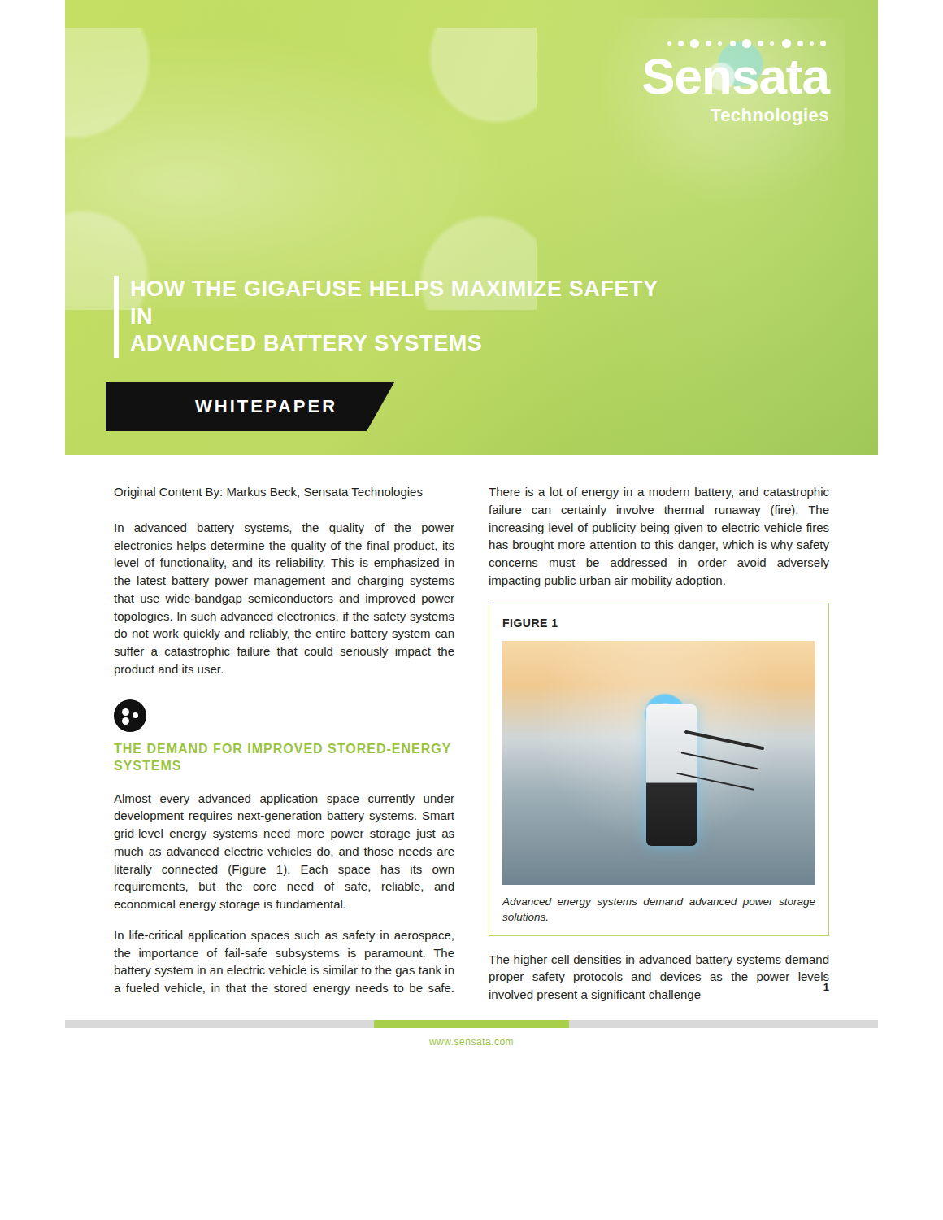Sensata
Technologies
How the GigaFuse Helps Maximize Safety in
Advanced Battery Systems
WHITEPAPER
Original Content By: Markus Beck, Sensata Technologies
In advanced battery systems, the quality of the power electronics helps determine the quality of the final product, its level of functionality, and its reliability. This is emphasized in the latest battery power management and charging systems that use wide-bandgap semiconductors and improved power topologies. In such advanced electronics, if the safety systems do not work quickly and reliably, the entire battery system can suffer a catastrophic failure that could seriously impact the product and its user.
The Demand for Improved Stored-Energy Systems
Almost every advanced application space currently under development requires next-generation battery systems. Smart grid-level energy systems need more power storage just as much as advanced electric vehicles do, and those needs are literally connected (Figure 1). Each space has its own requirements, but the core need of safe, reliable, and economical energy storage is fundamental.
In life-critical application spaces such as safety in aerospace, the importance of fail-safe subsystems is paramount. The battery system in an electric vehicle is similar to the gas tank in a fueled vehicle, in that the stored energy needs to be safe. There is a lot of energy in a modern battery, and catastrophic failure can certainly involve thermal runaway (fire). The increasing level of publicity being given to electric vehicle fires has brought more attention to this danger, which is why safety concerns must be addressed in order avoid adversely impacting public urban air mobility adoption.
FIGURE 1
Advanced energy systems demand advanced power storage solutions.
The higher cell densities in advanced battery systems demand proper safety protocols and devices as the power levels involved present a significant challenge
1
www.sensata.com